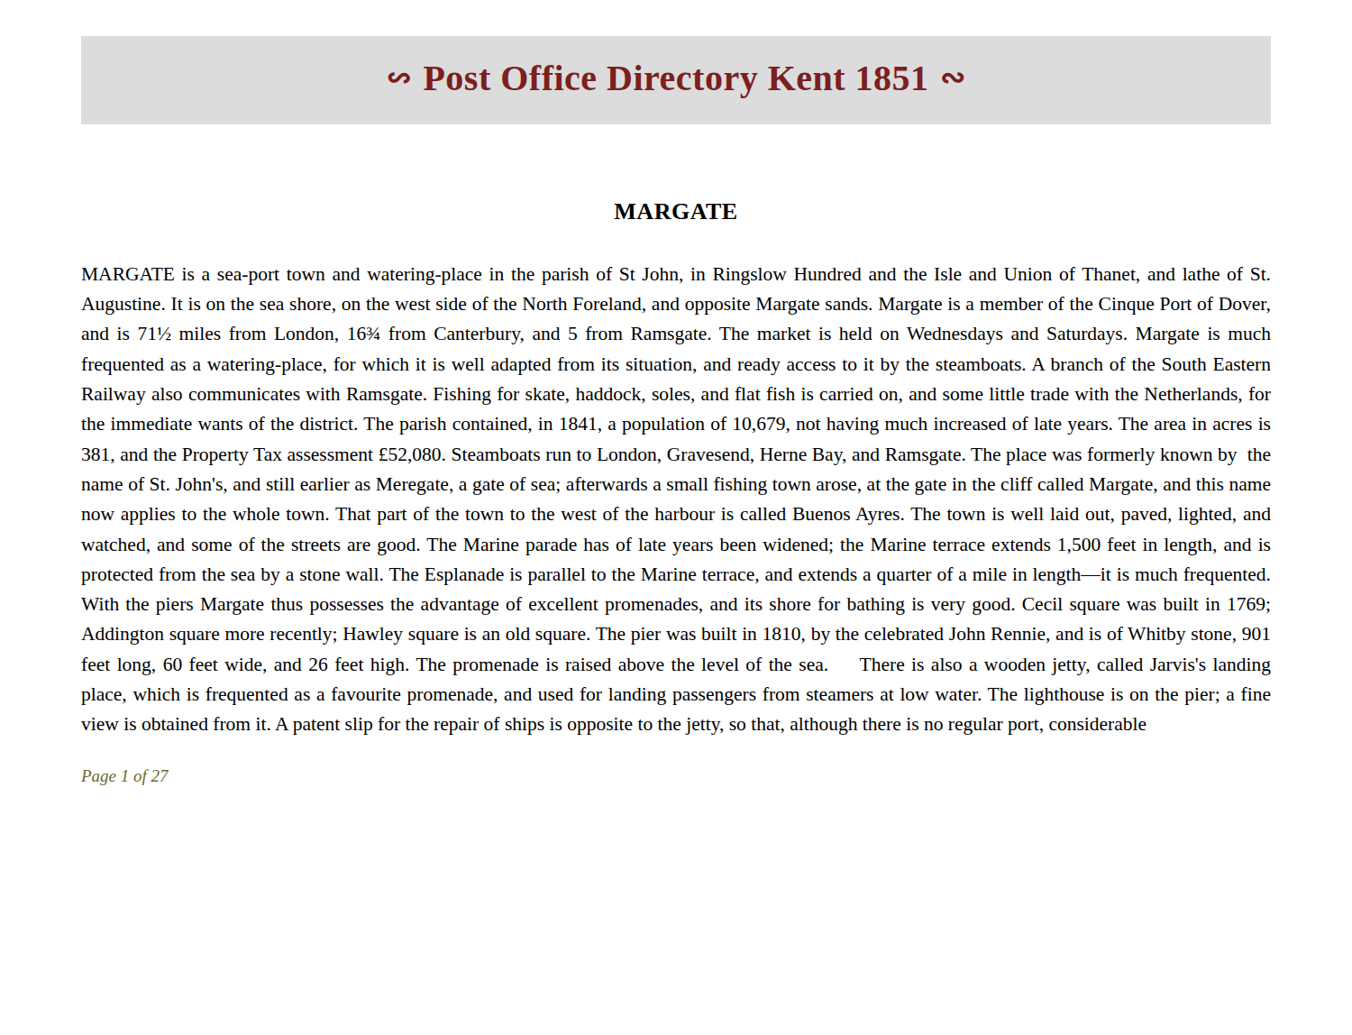∾Post Office Directory Kent 1851∾
MARGATE
MARGATE is a sea-port town and watering-place in the parish of St John, in Ringslow Hundred and the Isle and Union of Thanet, and lathe of St. Augustine. It is on the sea shore, on the west side of the North Foreland, and opposite Margate sands. Margate is a member of the Cinque Port of Dover, and is 71½ miles from London, 16¾ from Canterbury, and 5 from Ramsgate. The market is held on Wednesdays and Saturdays. Margate is much frequented as a watering-place, for which it is well adapted from its situation, and ready access to it by the steamboats. A branch of the South Eastern Railway also communicates with Ramsgate. Fishing for skate, haddock, soles, and flat fish is carried on, and some little trade with the Netherlands, for the immediate wants of the district. The parish contained, in 1841, a population of 10,679, not having much increased of late years. The area in acres is 381, and the Property Tax assessment £52,080. Steamboats run to London, Gravesend, Herne Bay, and Ramsgate. The place was formerly known by the name of St. John's, and still earlier as Meregate, a gate of sea; afterwards a small fishing town arose, at the gate in the cliff called Margate, and this name now applies to the whole town. That part of the town to the west of the harbour is called Buenos Ayres. The town is well laid out, paved, lighted, and watched, and some of the streets are good. The Marine parade has of late years been widened; the Marine terrace extends 1,500 feet in length, and is protected from the sea by a stone wall. The Esplanade is parallel to the Marine terrace, and extends a quarter of a mile in length—it is much frequented. With the piers Margate thus possesses the advantage of excellent promenades, and its shore for bathing is very good. Cecil square was built in 1769; Addington square more recently; Hawley square is an old square. The pier was built in 1810, by the celebrated John Rennie, and is of Whitby stone, 901 feet long, 60 feet wide, and 26 feet high. The promenade is raised above the level of the sea. There is also a wooden jetty, called Jarvis's landing place, which is frequented as a favourite promenade, and used for landing passengers from steamers at low water. The lighthouse is on the pier; a fine view is obtained from it. A patent slip for the repair of ships is opposite to the jetty, so that, although there is no regular port, considerable
Page 1 of 27